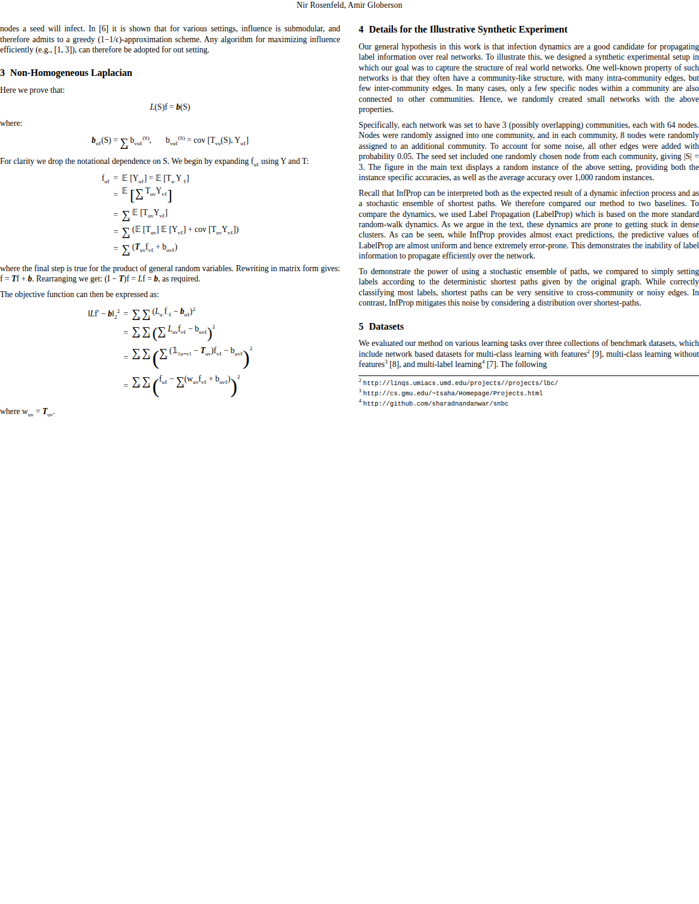Nir Rosenfeld, Amir Globerson
nodes a seed will infect. In [6] it is shown that for various settings, influence is submodular, and therefore admits to a greedy (1−1/ϵ)-approximation scheme. Any algorithm for maximizing influence efficiently (e.g., [1, 3]), can therefore be adopted for out setting.
3 Non-Homogeneous Laplacian
Here we prove that:
L(S)f = b(S)
where:
buℓ(S) = ∑v bvuℓ(S), bvuℓ(S) = cov [Tvu(S), Yuℓ]
For clarity we drop the notational dependence on S. We begin by expanding fuℓ using Y and T:
| f uℓ | = | 𝔼 [Y uℓ ] = 𝔼 [T u· Y ·ℓ ] |
| | = | 𝔼 [ ∑ v T uv Y vℓ ] |
| | = | ∑ v 𝔼 [T uv Y vℓ ] |
| | = | ∑ v ( 𝔼 [T uv ] 𝔼 [Y vℓ ] + cov [T uv Y vℓ ]) |
| | = | ∑ v ( T uv f vℓ + b uvℓ ) |
where the final step is true for the product of general random variables. Rewriting in matrix form gives: f = Tf + b. Rearranging we get: (I − T)f = Lf = b, as required.
The objective function can then be expressed as:
| ‖ L f′ − b ‖ 2 2 | = | ∑ u ∑ ℓ ( L u· f ·ℓ − b uℓ ) 2 |
| | = | ∑ u ∑ ℓ ( ∑ v L uv f vℓ − b uvℓ ) 2 |
| | = | ∑ u ∑ ℓ ( ∑ v (𝟙 {u=v} − T uv )f vℓ − b uvℓ ) 2 |
| | = | ∑ u ∑ ℓ ( f uℓ − ∑ v (w uv f vℓ + b uvℓ ) ) 2 |
where wuv = Tuv.
4 Details for the Illustrative Synthetic Experiment
Our general hypothesis in this work is that infection dynamics are a good candidate for propagating label information over real networks. To illustrate this, we designed a synthetic experimental setup in which our goal was to capture the structure of real world networks. One well-known property of such networks is that they often have a community-like structure, with many intra-community edges, but few inter-community edges. In many cases, only a few specific nodes within a community are also connected to other communities. Hence, we randomly created small networks with the above properties.
Specifically, each network was set to have 3 (possibly overlapping) communities, each with 64 nodes. Nodes were randomly assigned into one community, and in each community, 8 nodes were randomly assigned to an additional community. To account for some noise, all other edges were added with probability 0.05. The seed set included one randomly chosen node from each community, giving |S| = 3. The figure in the main text displays a random instance of the above setting, providing both the instance specific accuracies, as well as the average accuracy over 1,000 random instances.
Recall that InfProp can be interpreted both as the expected result of a dynamic infection process and as a stochastic ensemble of shortest paths. We therefore compared our method to two baselines. To compare the dynamics, we used Label Propagation (LabelProp) which is based on the more standard random-walk dynamics. As we argue in the text, these dynamics are prone to getting stuck in dense clusters. As can be seen, while InfProp provides almost exact predictions, the predictive values of LabelProp are almost uniform and hence extremely error-prone. This demonstrates the inability of label information to propagate efficiently over the network.
To demonstrate the power of using a stochastic ensemble of paths, we compared to simply setting labels according to the deterministic shortest paths given by the original graph. While correctly classifying most labels, shortest paths can be very sensitive to cross-community or noisy edges. In contrast, InfProp mitigates this noise by considering a distribution over shortest-paths.
5 Datasets
We evaluated our method on various learning tasks over three collections of benchmark datasets, which include network based datasets for multi-class learning with features2 [9], multi-class learning without features3 [8], and multi-label learning4 [7]. The following
2 http://linqs.umiacs.umd.edu/projects//projects/lbc/
3 http://cs.gmu.edu/~tsaha/Homepage/Projects.html
4 http://github.com/sharadnandanwar/snbc